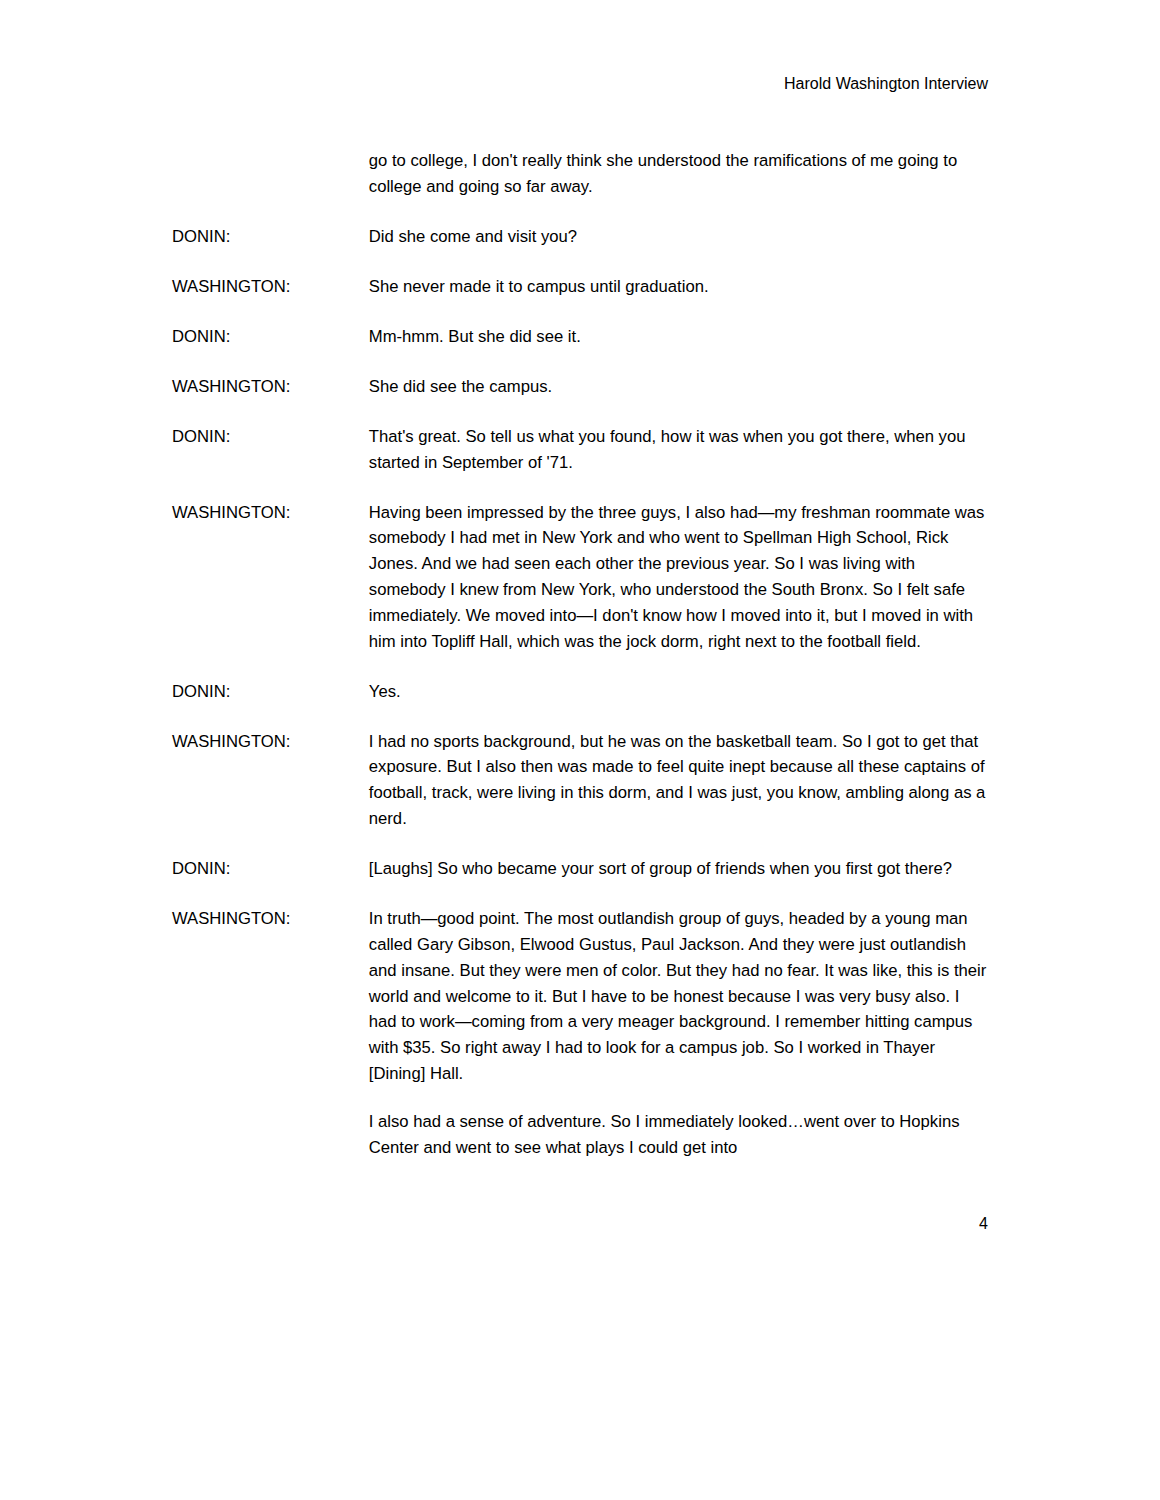Harold Washington Interview
go to college, I don't really think she understood the ramifications of me going to college and going so far away.
DONIN:
Did she come and visit you?
WASHINGTON:
She never made it to campus until graduation.
DONIN:
Mm-hmm. But she did see it.
WASHINGTON:
She did see the campus.
DONIN:
That's great. So tell us what you found, how it was when you got there, when you started in September of '71.
WASHINGTON:
Having been impressed by the three guys, I also had—my freshman roommate was somebody I had met in New York and who went to Spellman High School, Rick Jones. And we had seen each other the previous year. So I was living with somebody I knew from New York, who understood the South Bronx. So I felt safe immediately. We moved into—I don't know how I moved into it, but I moved in with him into Topliff Hall, which was the jock dorm, right next to the football field.
DONIN:
Yes.
WASHINGTON:
I had no sports background, but he was on the basketball team. So I got to get that exposure. But I also then was made to feel quite inept because all these captains of football, track, were living in this dorm, and I was just, you know, ambling along as a nerd.
DONIN:
[Laughs] So who became your sort of group of friends when you first got there?
WASHINGTON:
In truth—good point. The most outlandish group of guys, headed by a young man called Gary Gibson, Elwood Gustus, Paul Jackson. And they were just outlandish and insane. But they were men of color. But they had no fear. It was like, this is their world and welcome to it. But I have to be honest because I was very busy also. I had to work—coming from a very meager background. I remember hitting campus with $35. So right away I had to look for a campus job. So I worked in Thayer [Dining] Hall.
I also had a sense of adventure. So I immediately looked…went over to Hopkins Center and went to see what plays I could get into
4